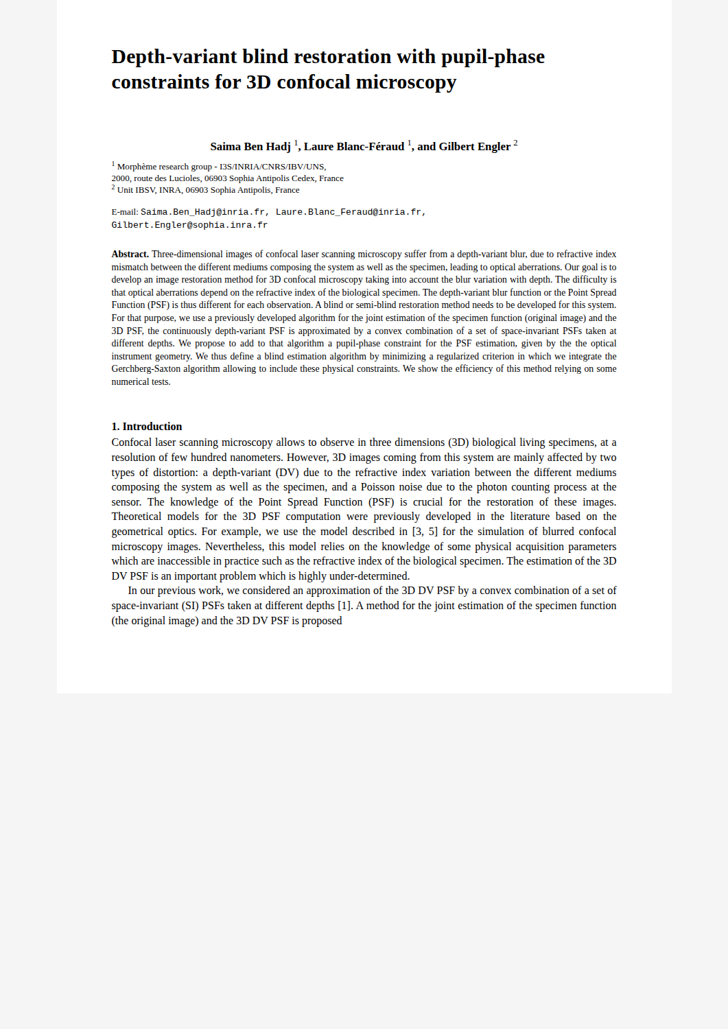Depth-variant blind restoration with pupil-phase constraints for 3D confocal microscopy
Saima Ben Hadj 1, Laure Blanc-Féraud 1, and Gilbert Engler 2
1 Morphème research group - I3S/INRIA/CNRS/IBV/UNS,
2000, route des Lucioles, 06903 Sophia Antipolis Cedex, France
2 Unit IBSV, INRA, 06903 Sophia Antipolis, France
E-mail: Saima.Ben_Hadj@inria.fr, Laure.Blanc_Feraud@inria.fr,
Gilbert.Engler@sophia.inra.fr
Abstract. Three-dimensional images of confocal laser scanning microscopy suffer from a depth-variant blur, due to refractive index mismatch between the different mediums composing the system as well as the specimen, leading to optical aberrations. Our goal is to develop an image restoration method for 3D confocal microscopy taking into account the blur variation with depth. The difficulty is that optical aberrations depend on the refractive index of the biological specimen. The depth-variant blur function or the Point Spread Function (PSF) is thus different for each observation. A blind or semi-blind restoration method needs to be developed for this system. For that purpose, we use a previously developed algorithm for the joint estimation of the specimen function (original image) and the 3D PSF, the continuously depth-variant PSF is approximated by a convex combination of a set of space-invariant PSFs taken at different depths. We propose to add to that algorithm a pupil-phase constraint for the PSF estimation, given by the the optical instrument geometry. We thus define a blind estimation algorithm by minimizing a regularized criterion in which we integrate the Gerchberg-Saxton algorithm allowing to include these physical constraints. We show the efficiency of this method relying on some numerical tests.
1. Introduction
Confocal laser scanning microscopy allows to observe in three dimensions (3D) biological living specimens, at a resolution of few hundred nanometers. However, 3D images coming from this system are mainly affected by two types of distortion: a depth-variant (DV) due to the refractive index variation between the different mediums composing the system as well as the specimen, and a Poisson noise due to the photon counting process at the sensor. The knowledge of the Point Spread Function (PSF) is crucial for the restoration of these images. Theoretical models for the 3D PSF computation were previously developed in the literature based on the geometrical optics. For example, we use the model described in [3, 5] for the simulation of blurred confocal microscopy images. Nevertheless, this model relies on the knowledge of some physical acquisition parameters which are inaccessible in practice such as the refractive index of the biological specimen. The estimation of the 3D DV PSF is an important problem which is highly under-determined.
In our previous work, we considered an approximation of the 3D DV PSF by a convex combination of a set of space-invariant (SI) PSFs taken at different depths [1]. A method for the joint estimation of the specimen function (the original image) and the 3D DV PSF is proposed